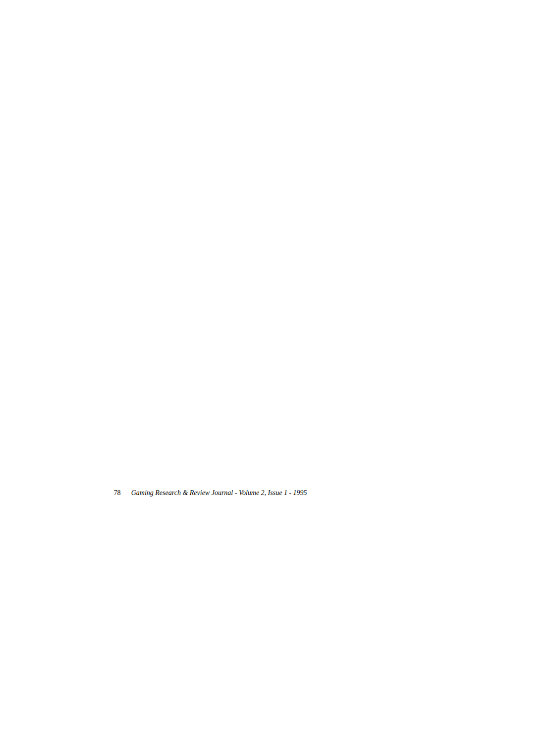78 Gaming Research & Review Journal - Volume 2, Issue 1 - 1995